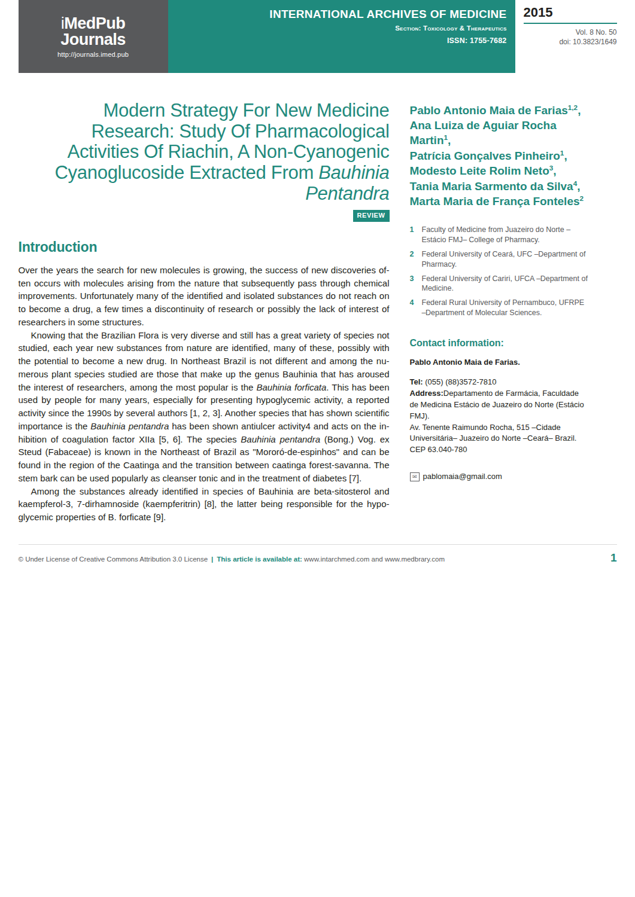i MedPub Journals
http://journals.imed.pub
INTERNATIONAL ARCHIVES OF MEDICINE
Section: Toxicology & Therapeutics
ISSN: 1755-7682
2015
Vol. 8 No. 50
doi: 10.3823/1649
Modern Strategy For New Medicine Research: Study Of Pharmacological Activities Of Riachin, A Non-Cyanogenic Cyanoglucoside Extracted From Bauhinia Pentandra
REVIEW
Introduction
Over the years the search for new molecules is growing, the success of new discoveries often occurs with molecules arising from the nature that subsequently pass through chemical improvements. Unfortunately many of the identified and isolated substances do not reach on to become a drug, a few times a discontinuity of research or possibly the lack of interest of researchers in some structures.
Knowing that the Brazilian Flora is very diverse and still has a great variety of species not studied, each year new substances from nature are identified, many of these, possibly with the potential to become a new drug. In Northeast Brazil is not different and among the numerous plant species studied are those that make up the genus Bauhinia that has aroused the interest of researchers, among the most popular is the Bauhinia forficata. This has been used by people for many years, especially for presenting hypoglycemic activity, a reported activity since the 1990s by several authors [1, 2, 3]. Another species that has shown scientific importance is the Bauhinia pentandra has been shown antiulcer activity4 and acts on the inhibition of coagulation factor XIIa [5, 6]. The species Bauhinia pentandra (Bong.) Vog. ex Steud (Fabaceae) is known in the Northeast of Brazil as "Mororó-de-espinhos" and can be found in the region of the Caatinga and the transition between caatinga forest-savanna. The stem bark can be used popularly as cleanser tonic and in the treatment of diabetes [7].
Among the substances already identified in species of Bauhinia are beta-sitosterol and kaempferol-3, 7-dirhamnoside (kaempferitrin) [8], the latter being responsible for the hypoglycemic properties of B. forficate [9].
Pablo Antonio Maia de Farias1,2,
Ana Luiza de Aguiar Rocha Martin1,
Patrícia Gonçalves Pinheiro1,
Modesto Leite Rolim Neto3,
Tania Maria Sarmento da Silva4,
Marta Maria de França Fonteles2
Faculty of Medicine from Juazeiro do Norte –Estácio FMJ– College of Pharmacy.
Federal University of Ceará, UFC –Department of Pharmacy.
Federal University of Cariri, UFCA –Department of Medicine.
Federal Rural University of Pernambuco, UFRPE –Department of Molecular Sciences.
Contact information:
Pablo Antonio Maia de Farias.
Tel: (055) (88)3572-7810
Address: Departamento de Farmácia, Faculdade de Medicina Estácio de Juazeiro do Norte (Estácio FMJ).
Av. Tenente Raimundo Rocha, 515 –Cidade Universitária– Juazeiro do Norte –Ceará– Brazil. CEP 63.040-780
✉pablomaia@gmail.com
© Under License of Creative Commons Attribution 3.0 License | This article is available at: www.intarchmed.com and www.medbrary.com 1